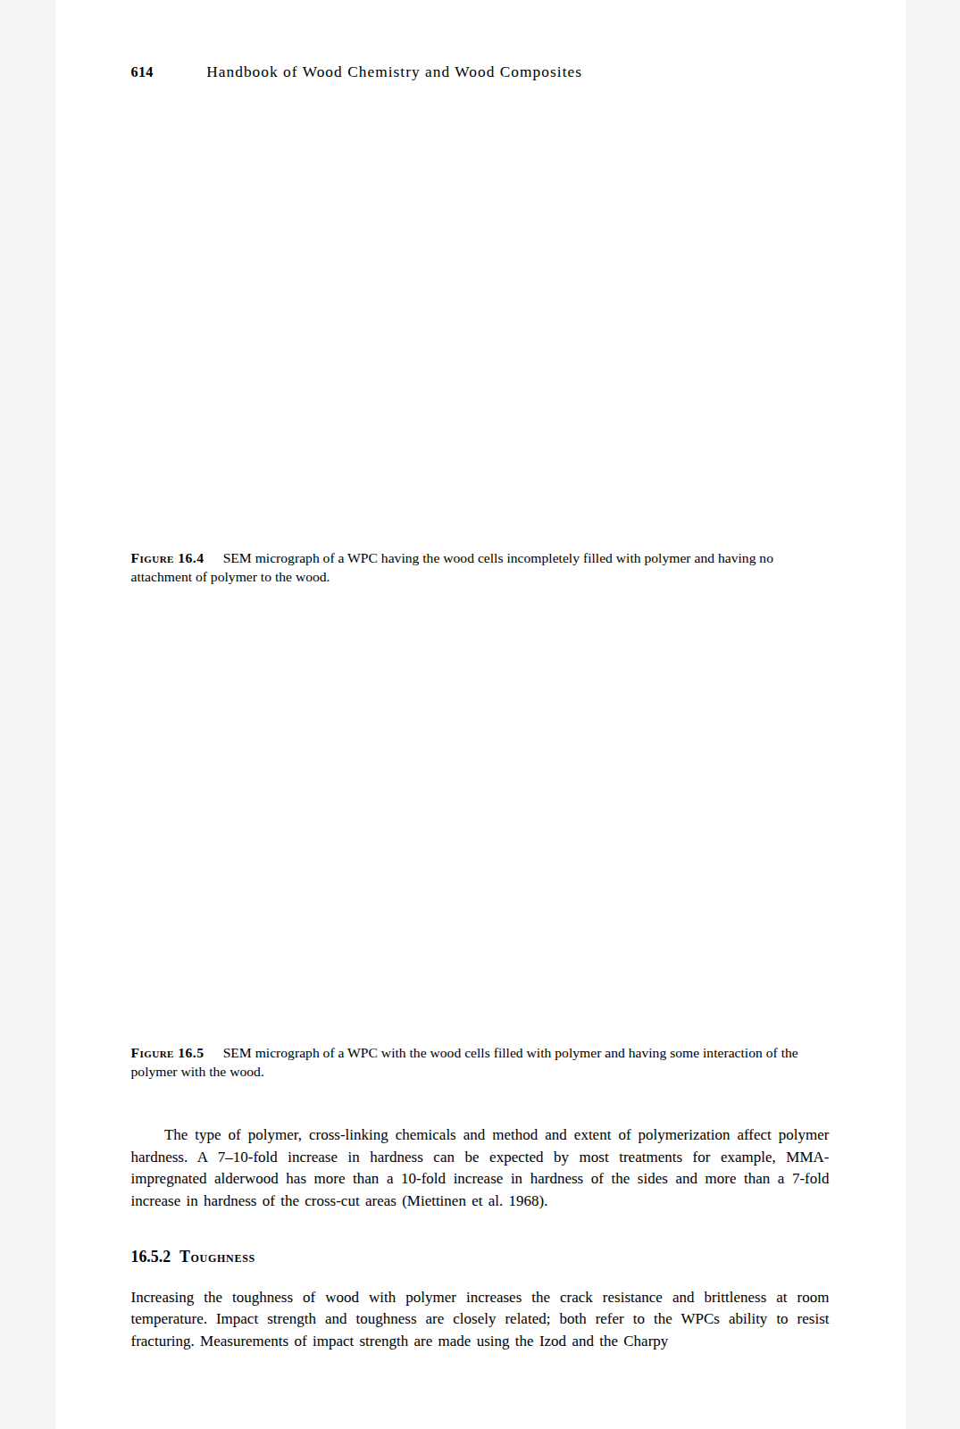614 Handbook of Wood Chemistry and Wood Composites
Figure 16.4 SEM micrograph of a WPC having the wood cells incompletely filled with polymer and having no attachment of polymer to the wood.
Figure 16.5 SEM micrograph of a WPC with the wood cells filled with polymer and having some interaction of the polymer with the wood.
The type of polymer, cross-linking chemicals and method and extent of polymerization affect polymer hardness. A 7–10-fold increase in hardness can be expected by most treatments for example, MMA-impregnated alderwood has more than a 10-fold increase in hardness of the sides and more than a 7-fold increase in hardness of the cross-cut areas (Miettinen et al. 1968).
16.5.2 Toughness
Increasing the toughness of wood with polymer increases the crack resistance and brittleness at room temperature. Impact strength and toughness are closely related; both refer to the WPCs ability to resist fracturing. Measurements of impact strength are made using the Izod and the Charpy